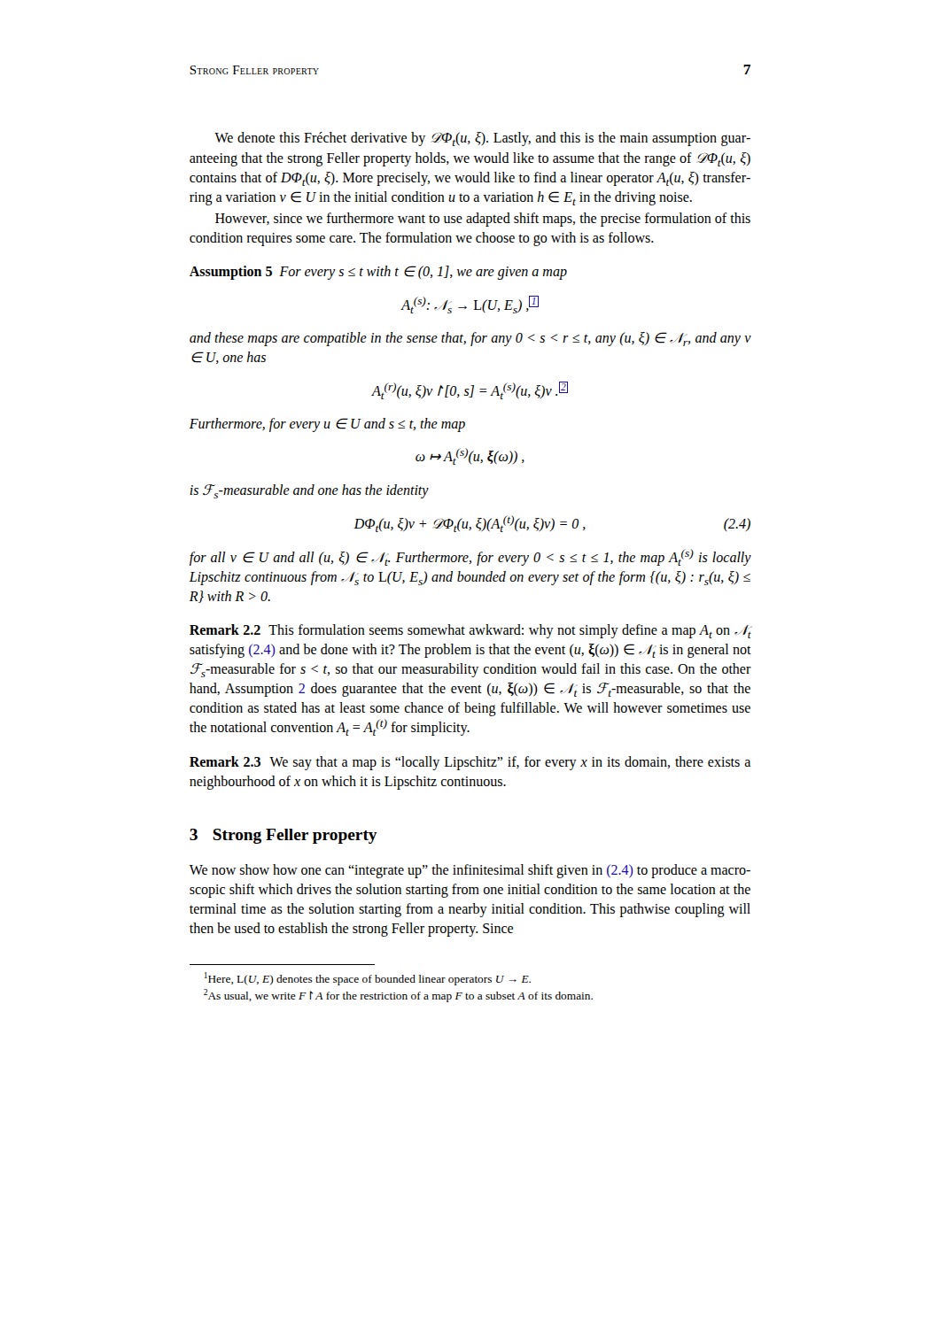Strong Feller property 7
We denote this Fréchet derivative by 𝒟Φt(u, ξ). Lastly, and this is the main assumption guaranteeing that the strong Feller property holds, we would like to assume that the range of 𝒟Φt(u, ξ) contains that of DΦt(u, ξ). More precisely, we would like to find a linear operator At(u, ξ) transferring a variation v ∈ U in the initial condition u to a variation h ∈ Et in the driving noise.
However, since we furthermore want to use adapted shift maps, the precise formulation of this condition requires some care. The formulation we choose to go with is as follows.
Assumption 5 For every s ≤ t with t ∈ (0, 1], we are given a map
At(s): 𝒩s → L(U, Es) ,1
and these maps are compatible in the sense that, for any 0 < s < r ≤ t, any (u, ξ) ∈ 𝒩r, and any v ∈ U, one has
At(r)(u, ξ)v↾[0, s] = At(s)(u, ξ)v .2
Furthermore, for every u ∈ U and s ≤ t, the map
ω ↦ At(s)(u, ξ(ω)) ,
is ℱs-measurable and one has the identity
DΦt(u, ξ)v + 𝒟Φt(u, ξ)(At(t)(u, ξ)v) = 0 , (2.4)
for all v ∈ U and all (u, ξ) ∈ 𝒩t. Furthermore, for every 0 < s ≤ t ≤ 1, the map At(s) is locally Lipschitz continuous from 𝒩s to L(U, Es) and bounded on every set of the form {(u, ξ) : rs(u, ξ) ≤ R} with R > 0.
Remark 2.2 This formulation seems somewhat awkward: why not simply define a map At on 𝒩t satisfying (2.4) and be done with it? The problem is that the event (u, ξ(ω)) ∈ 𝒩t is in general not ℱs-measurable for s < t, so that our measurability condition would fail in this case. On the other hand, Assumption 2 does guarantee that the event (u, ξ(ω)) ∈ 𝒩t is ℱt-measurable, so that the condition as stated has at least some chance of being fulfillable. We will however sometimes use the notational convention At = At(t) for simplicity.
Remark 2.3 We say that a map is “locally Lipschitz” if, for every x in its domain, there exists a neighbourhood of x on which it is Lipschitz continuous.
3 Strong Feller property
We now show how one can “integrate up” the infinitesimal shift given in (2.4) to produce a macroscopic shift which drives the solution starting from one initial condition to the same location at the terminal time as the solution starting from a nearby initial condition. This pathwise coupling will then be used to establish the strong Feller property. Since
1Here, L(U, E) denotes the space of bounded linear operators U → E.
2As usual, we write F↾A for the restriction of a map F to a subset A of its domain.